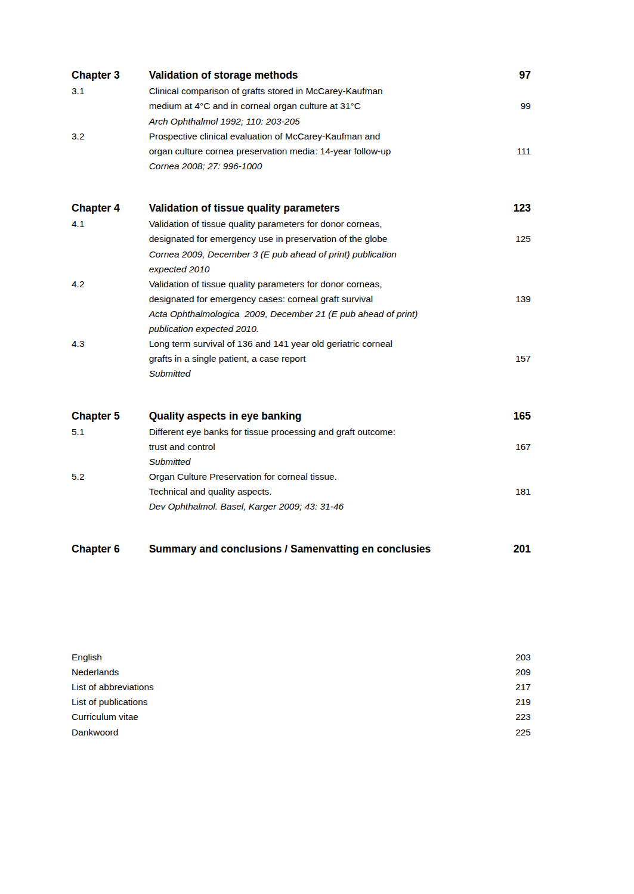| Chapter 3 | Validation of storage methods | 97 |
| 3.1 | Clinical comparison of grafts stored in McCarey-Kaufman | |
| | medium at 4°C and in corneal organ culture at 31°C | 99 |
| | Arch Ophthalmol 1992; 110: 203-205 | |
| 3.2 | Prospective clinical evaluation of McCarey-Kaufman and | |
| | organ culture cornea preservation media: 14-year follow-up | 111 |
| | Cornea 2008; 27: 996-1000 | |
| Chapter 4 | Validation of tissue quality parameters | 123 |
| 4.1 | Validation of tissue quality parameters for donor corneas, | |
| | designated for emergency use in preservation of the globe | 125 |
| | Cornea 2009, December 3 (E pub ahead of print) publication | |
| | expected 2010 | |
| 4.2 | Validation of tissue quality parameters for donor corneas, | |
| | designated for emergency cases: corneal graft survival | 139 |
| | Acta Ophthalmologica 2009, December 21 (E pub ahead of print) | |
| | publication expected 2010. | |
| 4.3 | Long term survival of 136 and 141 year old geriatric corneal | |
| | grafts in a single patient, a case report | 157 |
| | Submitted | |
| Chapter 5 | Quality aspects in eye banking | 165 |
| 5.1 | Different eye banks for tissue processing and graft outcome: | |
| | trust and control | 167 |
| | Submitted | |
| 5.2 | Organ Culture Preservation for corneal tissue. | |
| | Technical and quality aspects. | 181 |
| | Dev Ophthalmol. Basel, Karger 2009; 43: 31-46 | |
| Chapter 6 | Summary and conclusions / Samenvatting en conclusies | 201 |
| English | 203 |
| Nederlands | 209 |
| List of abbreviations | 217 |
| List of publications | 219 |
| Curriculum vitae | 223 |
| Dankwoord | 225 |